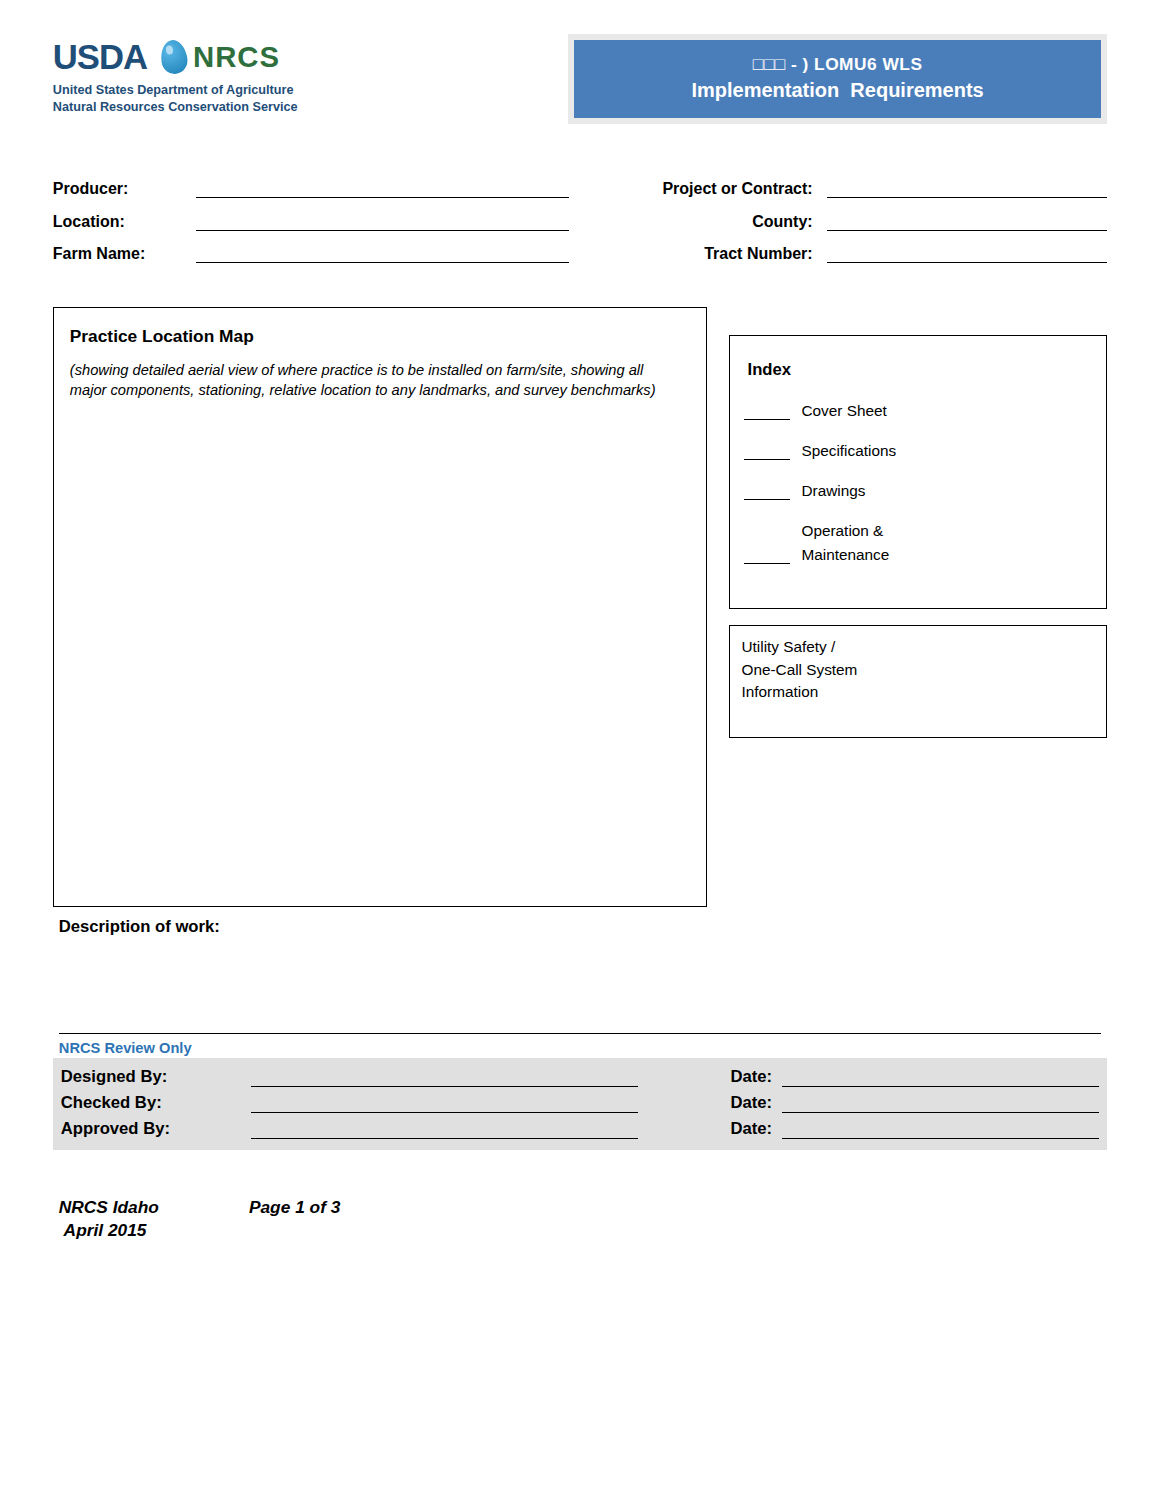USDA
NRCS
United States Department of Agriculture
Natural Resources Conservation Service
□□□ - ) LOMU6 WLS
Implementation Requirements
| Producer: | | Project or Contract: | |
| Location: | | County: | |
| Farm Name: | | Tract Number: | |
Practice Location Map
(showing detailed aerial view of where practice is to be installed on farm/site, showing all major components, stationing, relative location to any landmarks, and survey benchmarks)
Index
Cover Sheet
Specifications
Drawings
Operation &
Maintenance
Utility Safety /
One-Call System
Information
Description of work:
NRCS Review Only
| Designed By: | | Date: | |
| Checked By: | | Date: | |
| Approved By: | | Date: | |
NRCS Idaho
April 2015
Page 1 of 3